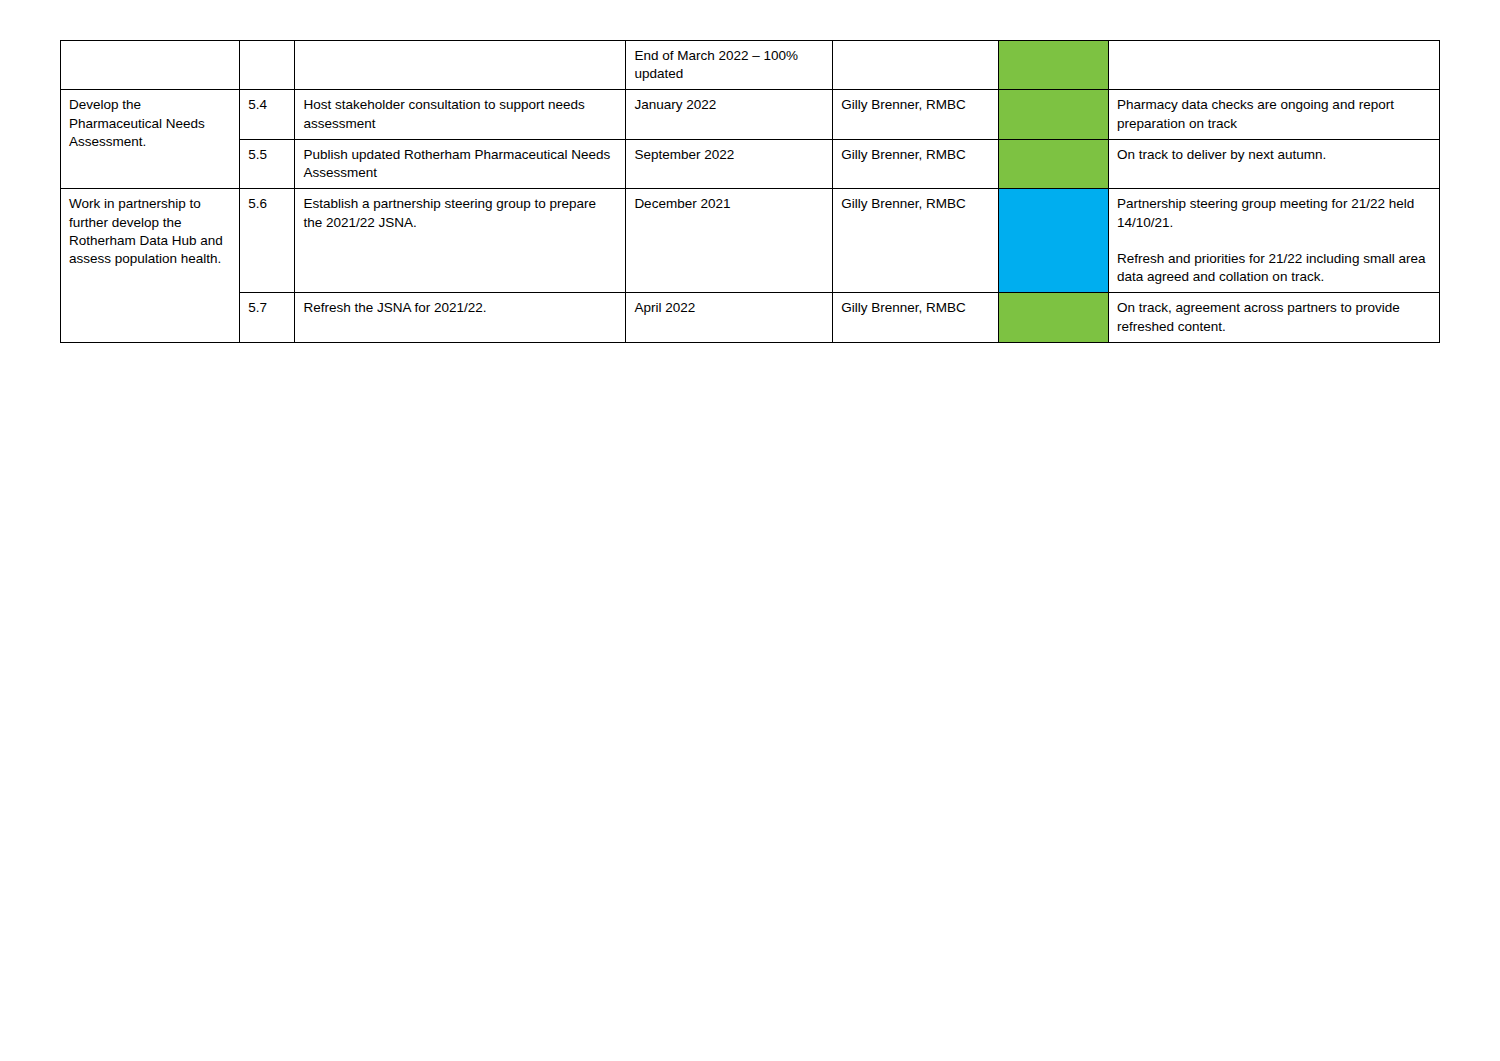| | | | End of March 2022 – 100% updated | | | |
| Develop the Pharmaceutical Needs Assessment. | 5.4 | Host stakeholder consultation to support needs assessment | January 2022 | Gilly Brenner, RMBC | | Pharmacy data checks are ongoing and report preparation on track |
| 5.5 | Publish updated Rotherham Pharmaceutical Needs Assessment | September 2022 | Gilly Brenner, RMBC | | On track to deliver by next autumn. |
| Work in partnership to further develop the Rotherham Data Hub and assess population health. | 5.6 | Establish a partnership steering group to prepare the 2021/22 JSNA. | December 2021 | Gilly Brenner, RMBC | | Partnership steering group meeting for 21/22 held 14/10/21. Refresh and priorities for 21/22 including small area data agreed and collation on track. |
| 5.7 | Refresh the JSNA for 2021/22. | April 2022 | Gilly Brenner, RMBC | | On track, agreement across partners to provide refreshed content. |